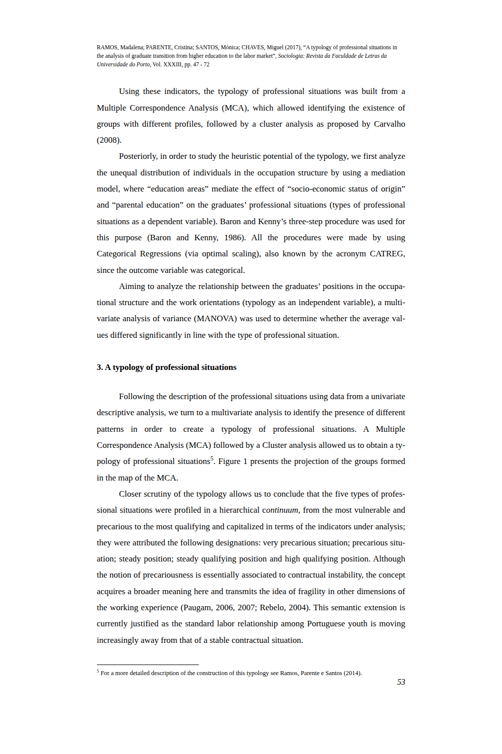RAMOS, Madalena; PARENTE, Cristina; SANTOS, Mónica; CHAVES, Miguel (2017), “A typology of professional situations in the analysis of graduate transition from higher education to the labor market”, Sociologia: Revista da Faculdade de Letras da Universidade do Porto, Vol. XXXIII, pp. 47 - 72
Using these indicators, the typology of professional situations was built from a Multiple Correspondence Analysis (MCA), which allowed identifying the existence of groups with different profiles, followed by a cluster analysis as proposed by Carvalho (2008).
Posteriorly, in order to study the heuristic potential of the typology, we first analyze the unequal distribution of individuals in the occupation structure by using a mediation model, where “education areas” mediate the effect of “socio-economic status of origin” and “parental education” on the graduates’ professional situations (types of professional situations as a dependent variable). Baron and Kenny’s three-step procedure was used for this purpose (Baron and Kenny, 1986). All the procedures were made by using Categorical Regressions (via optimal scaling), also known by the acronym CATREG, since the outcome variable was categorical.
Aiming to analyze the relationship between the graduates’ positions in the occupational structure and the work orientations (typology as an independent variable), a multivariate analysis of variance (MANOVA) was used to determine whether the average values differed significantly in line with the type of professional situation.
3. A typology of professional situations
Following the description of the professional situations using data from a univariate descriptive analysis, we turn to a multivariate analysis to identify the presence of different patterns in order to create a typology of professional situations. A Multiple Correspondence Analysis (MCA) followed by a Cluster analysis allowed us to obtain a typology of professional situations5. Figure 1 presents the projection of the groups formed in the map of the MCA.
Closer scrutiny of the typology allows us to conclude that the five types of professional situations were profiled in a hierarchical continuum, from the most vulnerable and precarious to the most qualifying and capitalized in terms of the indicators under analysis; they were attributed the following designations: very precarious situation; precarious situation; steady position; steady qualifying position and high qualifying position. Although the notion of precariousness is essentially associated to contractual instability, the concept acquires a broader meaning here and transmits the idea of fragility in other dimensions of the working experience (Paugam, 2006, 2007; Rebelo, 2004). This semantic extension is currently justified as the standard labor relationship among Portuguese youth is moving increasingly away from that of a stable contractual situation.
5 For a more detailed description of the construction of this typology see Ramos, Parente e Santos (2014).
53